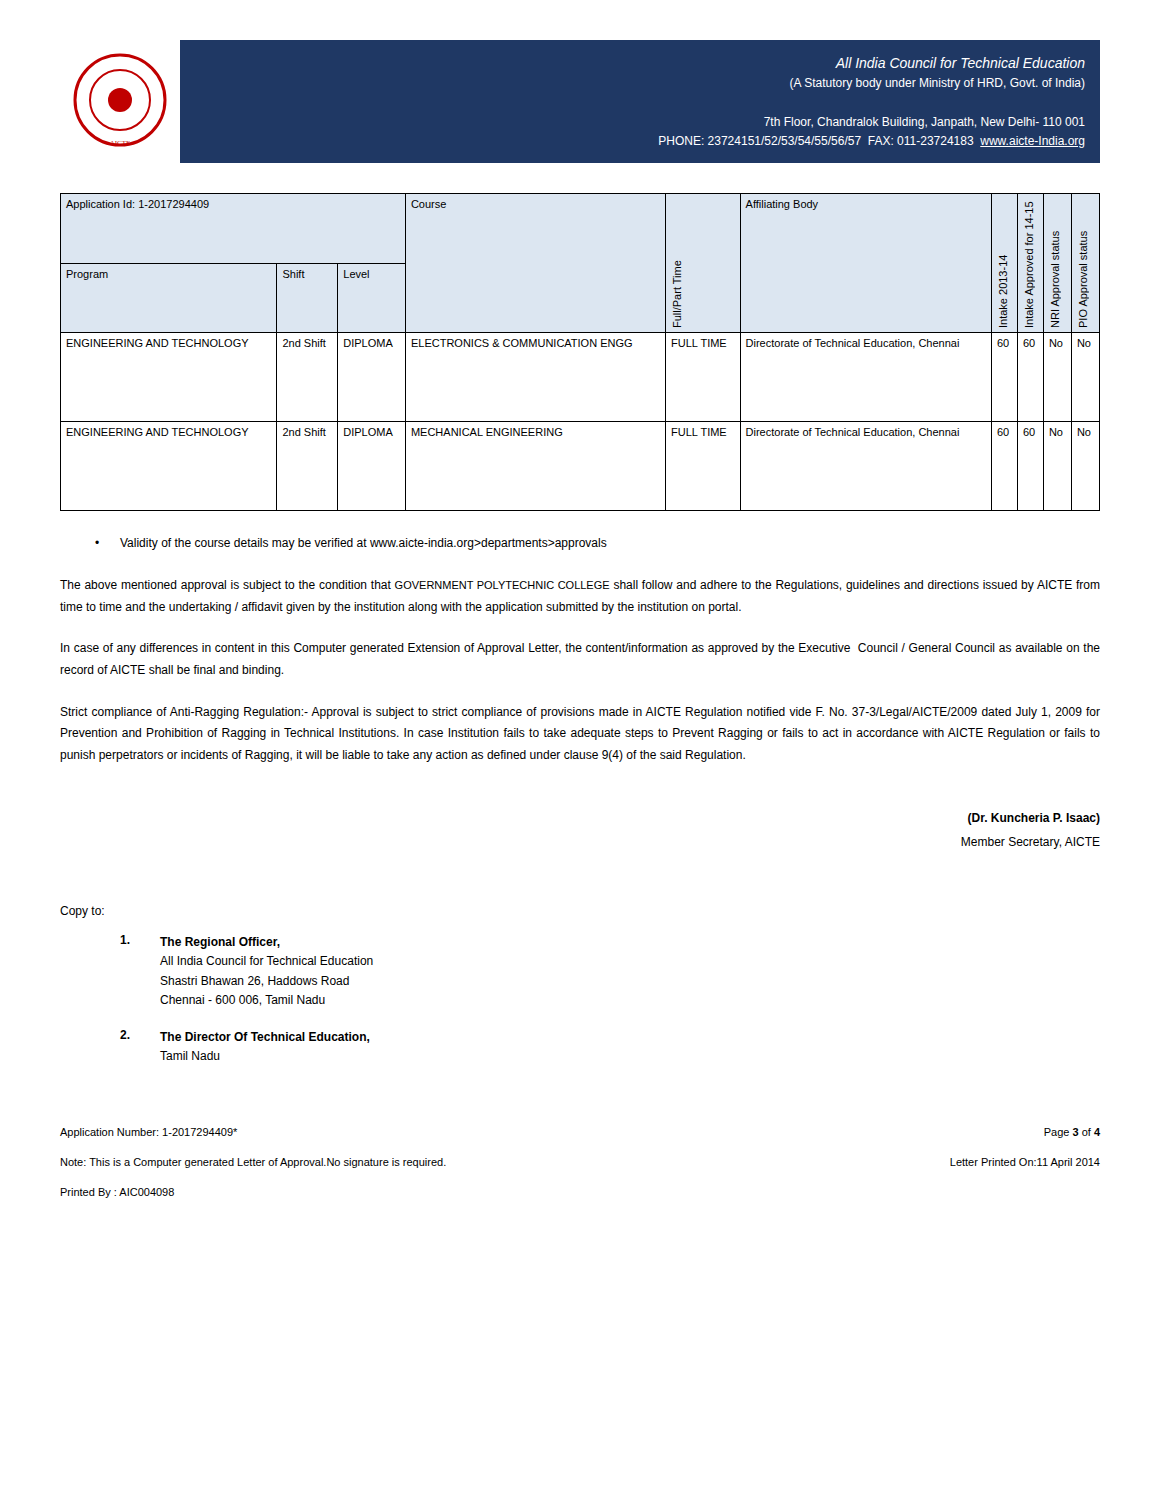All India Council for Technical Education
(A Statutory body under Ministry of HRD, Govt. of India)
7th Floor, Chandralok Building, Janpath, New Delhi- 110 001
PHONE: 23724151/52/53/54/55/56/57 FAX: 011-23724183 www.aicte-India.org
| Application Id: 1-2017294409 | Course | Full/Part Time | Affiliating Body | Intake 2013-14 | Intake Approved for 14-15 | NRI Approval status | PIO Approval status |
| --- | --- | --- | --- | --- | --- | --- | --- |
| Program | Shift | Level |
| ENGINEERING AND TECHNOLOGY | 2nd Shift | DIPLOMA | ELECTRONICS & COMMUNICATION ENGG | FULL TIME | Directorate of Technical Education, Chennai | 60 | 60 | No | No |
| ENGINEERING AND TECHNOLOGY | 2nd Shift | DIPLOMA | MECHANICAL ENGINEERING | FULL TIME | Directorate of Technical Education, Chennai | 60 | 60 | No | No |
Validity of the course details may be verified at www.aicte-india.org>departments>approvals
The above mentioned approval is subject to the condition that GOVERNMENT POLYTECHNIC COLLEGE shall follow and adhere to the Regulations, guidelines and directions issued by AICTE from time to time and the undertaking / affidavit given by the institution along with the application submitted by the institution on portal.
In case of any differences in content in this Computer generated Extension of Approval Letter, the content/information as approved by the Executive Council / General Council as available on the record of AICTE shall be final and binding.
Strict compliance of Anti-Ragging Regulation:- Approval is subject to strict compliance of provisions made in AICTE Regulation notified vide F. No. 37-3/Legal/AICTE/2009 dated July 1, 2009 for Prevention and Prohibition of Ragging in Technical Institutions. In case Institution fails to take adequate steps to Prevent Ragging or fails to act in accordance with AICTE Regulation or fails to punish perpetrators or incidents of Ragging, it will be liable to take any action as defined under clause 9(4) of the said Regulation.
(Dr. Kuncheria P. Isaac)
Member Secretary, AICTE
Copy to:
1.
The Regional Officer,
All India Council for Technical Education
Shastri Bhawan 26, Haddows Road
Chennai - 600 006, Tamil Nadu
2.
The Director Of Technical Education,
Tamil Nadu
Application Number: 1-2017294409*
Page 3 of 4
Note: This is a Computer generated Letter of Approval.No signature is required.
Letter Printed On:11 April 2014
Printed By : AIC004098